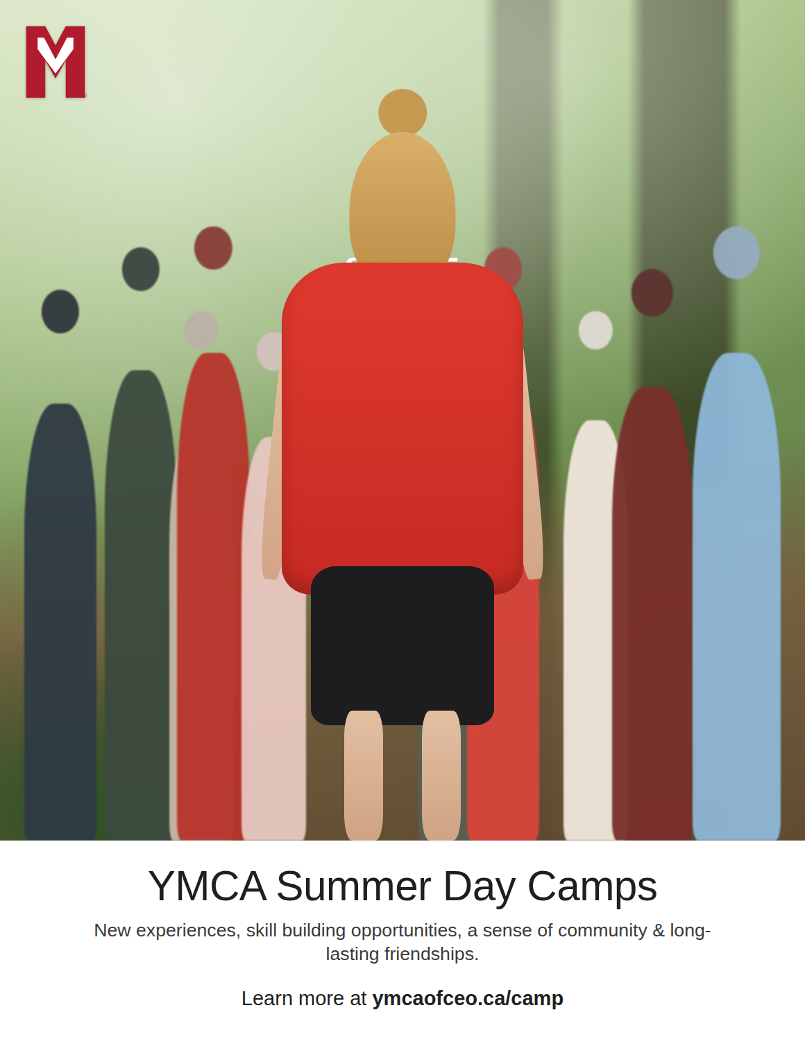YMCA ®
STAFF YMCA Camps
YMCA Summer Day Camps
New experiences, skill building opportunities, a sense of community & long-lasting friendships.
Learn more at ymcaofceo.ca/camp